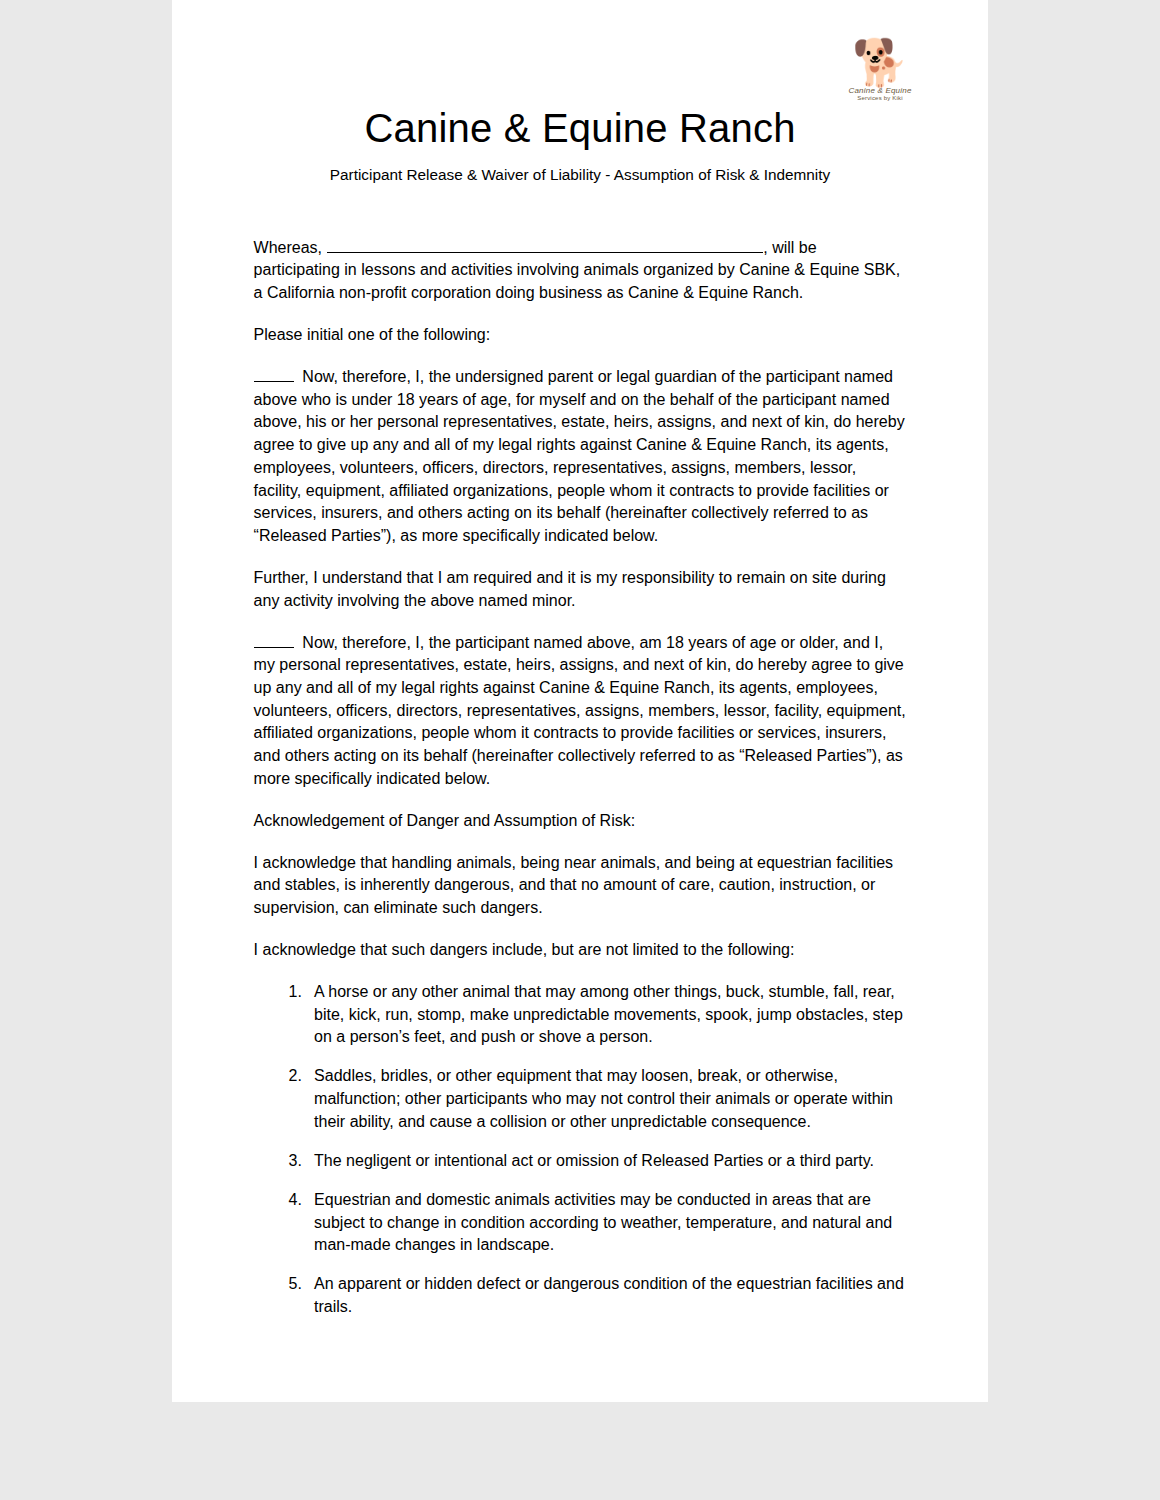🐕 Canine & Equine Services by Kiki
Canine & Equine Ranch
Participant Release & Waiver of Liability - Assumption of Risk & Indemnity
Whereas, , will be participating in lessons and activities involving animals organized by Canine & Equine SBK, a California non-profit corporation doing business as Canine & Equine Ranch.
Please initial one of the following:
Now, therefore, I, the undersigned parent or legal guardian of the participant named above who is under 18 years of age, for myself and on the behalf of the participant named above, his or her personal representatives, estate, heirs, assigns, and next of kin, do hereby agree to give up any and all of my legal rights against Canine & Equine Ranch, its agents, employees, volunteers, officers, directors, representatives, assigns, members, lessor, facility, equipment, affiliated organizations, people whom it contracts to provide facilities or services, insurers, and others acting on its behalf (hereinafter collectively referred to as “Released Parties”), as more specifically indicated below.
Further, I understand that I am required and it is my responsibility to remain on site during any activity involving the above named minor.
Now, therefore, I, the participant named above, am 18 years of age or older, and I, my personal representatives, estate, heirs, assigns, and next of kin, do hereby agree to give up any and all of my legal rights against Canine & Equine Ranch, its agents, employees, volunteers, officers, directors, representatives, assigns, members, lessor, facility, equipment, affiliated organizations, people whom it contracts to provide facilities or services, insurers, and others acting on its behalf (hereinafter collectively referred to as “Released Parties”), as more specifically indicated below.
Acknowledgement of Danger and Assumption of Risk:
I acknowledge that handling animals, being near animals, and being at equestrian facilities and stables, is inherently dangerous, and that no amount of care, caution, instruction, or supervision, can eliminate such dangers.
I acknowledge that such dangers include, but are not limited to the following:
A horse or any other animal that may among other things, buck, stumble, fall, rear, bite, kick, run, stomp, make unpredictable movements, spook, jump obstacles, step on a person’s feet, and push or shove a person.
Saddles, bridles, or other equipment that may loosen, break, or otherwise, malfunction; other participants who may not control their animals or operate within their ability, and cause a collision or other unpredictable consequence.
The negligent or intentional act or omission of Released Parties or a third party.
Equestrian and domestic animals activities may be conducted in areas that are subject to change in condition according to weather, temperature, and natural and man-made changes in landscape.
An apparent or hidden defect or dangerous condition of the equestrian facilities and trails.